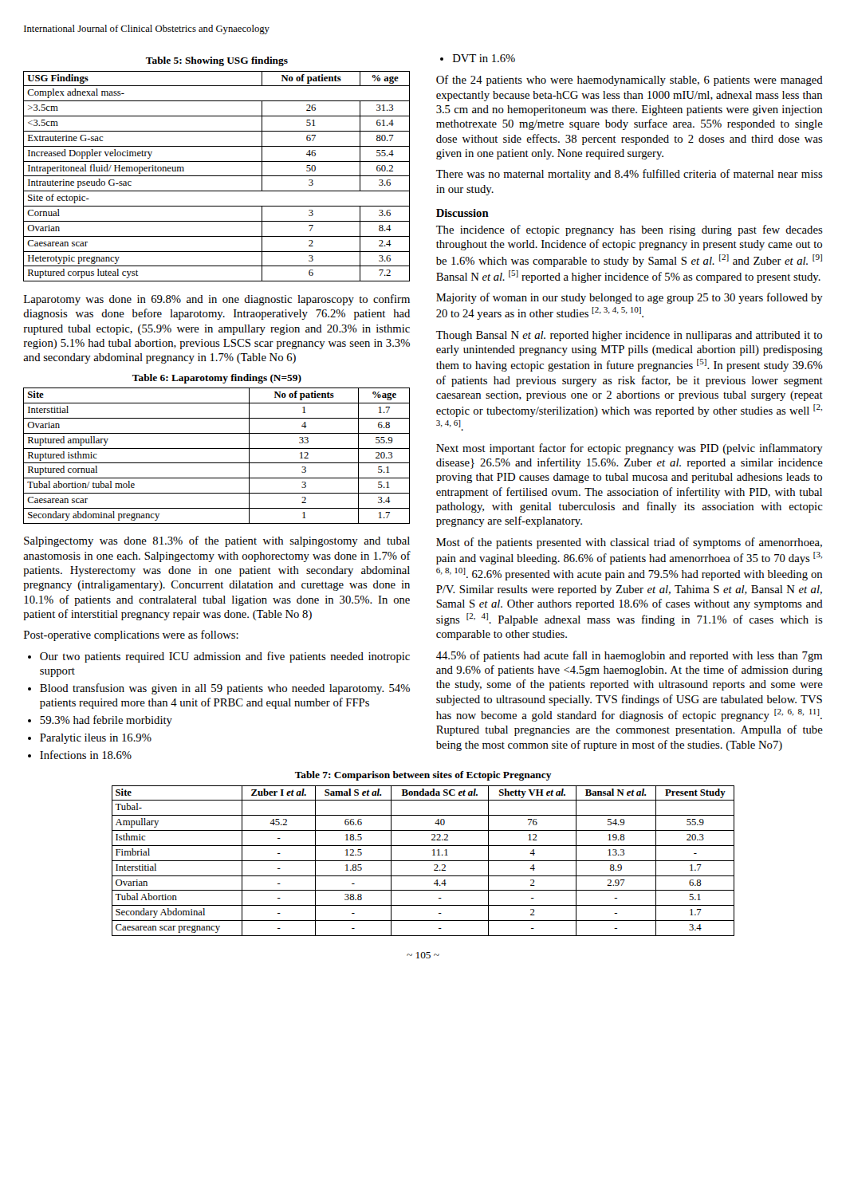International Journal of Clinical Obstetrics and Gynaecology
Table 5: Showing USG findings
| USG Findings | No of patients | % age |
| --- | --- | --- |
| Complex adnexal mass- |
| >3.5cm | 26 | 31.3 |
| <3.5cm | 51 | 61.4 |
| Extrauterine G-sac | 67 | 80.7 |
| Increased Doppler velocimetry | 46 | 55.4 |
| Intraperitoneal fluid/ Hemoperitoneum | 50 | 60.2 |
| Intrauterine pseudo G-sac | 3 | 3.6 |
| Site of ectopic- |
| Cornual | 3 | 3.6 |
| Ovarian | 7 | 8.4 |
| Caesarean scar | 2 | 2.4 |
| Heterotypic pregnancy | 3 | 3.6 |
| Ruptured corpus luteal cyst | 6 | 7.2 |
Laparotomy was done in 69.8% and in one diagnostic laparoscopy to confirm diagnosis was done before laparotomy. Intraoperatively 76.2% patient had ruptured tubal ectopic, (55.9% were in ampullary region and 20.3% in isthmic region) 5.1% had tubal abortion, previous LSCS scar pregnancy was seen in 3.3% and secondary abdominal pregnancy in 1.7% (Table No 6)
Table 6: Laparotomy findings (N=59)
| Site | No of patients | %age |
| --- | --- | --- |
| Interstitial | 1 | 1.7 |
| Ovarian | 4 | 6.8 |
| Ruptured ampullary | 33 | 55.9 |
| Ruptured isthmic | 12 | 20.3 |
| Ruptured cornual | 3 | 5.1 |
| Tubal abortion/ tubal mole | 3 | 5.1 |
| Caesarean scar | 2 | 3.4 |
| Secondary abdominal pregnancy | 1 | 1.7 |
Salpingectomy was done 81.3% of the patient with salpingostomy and tubal anastomosis in one each. Salpingectomy with oophorectomy was done in 1.7% of patients. Hysterectomy was done in one patient with secondary abdominal pregnancy (intraligamentary). Concurrent dilatation and curettage was done in 10.1% of patients and contralateral tubal ligation was done in 30.5%. In one patient of interstitial pregnancy repair was done. (Table No 8)
Post-operative complications were as follows:
Our two patients required ICU admission and five patients needed inotropic support
Blood transfusion was given in all 59 patients who needed laparotomy. 54% patients required more than 4 unit of PRBC and equal number of FFPs
59.3% had febrile morbidity
Paralytic ileus in 16.9%
Infections in 18.6%
DVT in 1.6%
Of the 24 patients who were haemodynamically stable, 6 patients were managed expectantly because beta-hCG was less than 1000 mIU/ml, adnexal mass less than 3.5 cm and no hemoperitoneum was there. Eighteen patients were given injection methotrexate 50 mg/metre square body surface area. 55% responded to single dose without side effects. 38 percent responded to 2 doses and third dose was given in one patient only. None required surgery.
There was no maternal mortality and 8.4% fulfilled criteria of maternal near miss in our study.
Discussion
The incidence of ectopic pregnancy has been rising during past few decades throughout the world. Incidence of ectopic pregnancy in present study came out to be 1.6% which was comparable to study by Samal S et al. [2] and Zuber et al. [9] Bansal N et al. [5] reported a higher incidence of 5% as compared to present study.
Majority of woman in our study belonged to age group 25 to 30 years followed by 20 to 24 years as in other studies [2, 3, 4, 5, 10].
Though Bansal N et al. reported higher incidence in nulliparas and attributed it to early unintended pregnancy using MTP pills (medical abortion pill) predisposing them to having ectopic gestation in future pregnancies [5]. In present study 39.6% of patients had previous surgery as risk factor, be it previous lower segment caesarean section, previous one or 2 abortions or previous tubal surgery (repeat ectopic or tubectomy/sterilization) which was reported by other studies as well [2, 3, 4, 6].
Next most important factor for ectopic pregnancy was PID (pelvic inflammatory disease} 26.5% and infertility 15.6%. Zuber et al. reported a similar incidence proving that PID causes damage to tubal mucosa and peritubal adhesions leads to entrapment of fertilised ovum. The association of infertility with PID, with tubal pathology, with genital tuberculosis and finally its association with ectopic pregnancy are self-explanatory.
Most of the patients presented with classical triad of symptoms of amenorrhoea, pain and vaginal bleeding. 86.6% of patients had amenorrhoea of 35 to 70 days [3, 6, 8, 10]. 62.6% presented with acute pain and 79.5% had reported with bleeding on P/V. Similar results were reported by Zuber et al, Tahima S et al, Bansal N et al, Samal S et al. Other authors reported 18.6% of cases without any symptoms and signs [2, 4]. Palpable adnexal mass was finding in 71.1% of cases which is comparable to other studies.
44.5% of patients had acute fall in haemoglobin and reported with less than 7gm and 9.6% of patients have <4.5gm haemoglobin. At the time of admission during the study, some of the patients reported with ultrasound reports and some were subjected to ultrasound specially. TVS findings of USG are tabulated below. TVS has now become a gold standard for diagnosis of ectopic pregnancy [2, 6, 8, 11]. Ruptured tubal pregnancies are the commonest presentation. Ampulla of tube being the most common site of rupture in most of the studies. (Table No7)
Table 7: Comparison between sites of Ectopic Pregnancy
| Site | Zuber I et al. | Samal S et al. | Bondada SC et al. | Shetty VH et al. | Bansal N et al. | Present Study |
| --- | --- | --- | --- | --- | --- | --- |
| Tubal- | | | | | | |
| Ampullary | 45.2 | 66.6 | 40 | 76 | 54.9 | 55.9 |
| Isthmic | - | 18.5 | 22.2 | 12 | 19.8 | 20.3 |
| Fimbrial | - | 12.5 | 11.1 | 4 | 13.3 | - |
| Interstitial | - | 1.85 | 2.2 | 4 | 8.9 | 1.7 |
| Ovarian | - | - | 4.4 | 2 | 2.97 | 6.8 |
| Tubal Abortion | - | 38.8 | - | - | - | 5.1 |
| Secondary Abdominal | - | - | - | 2 | - | 1.7 |
| Caesarean scar pregnancy | - | - | - | - | - | 3.4 |
~ 105 ~